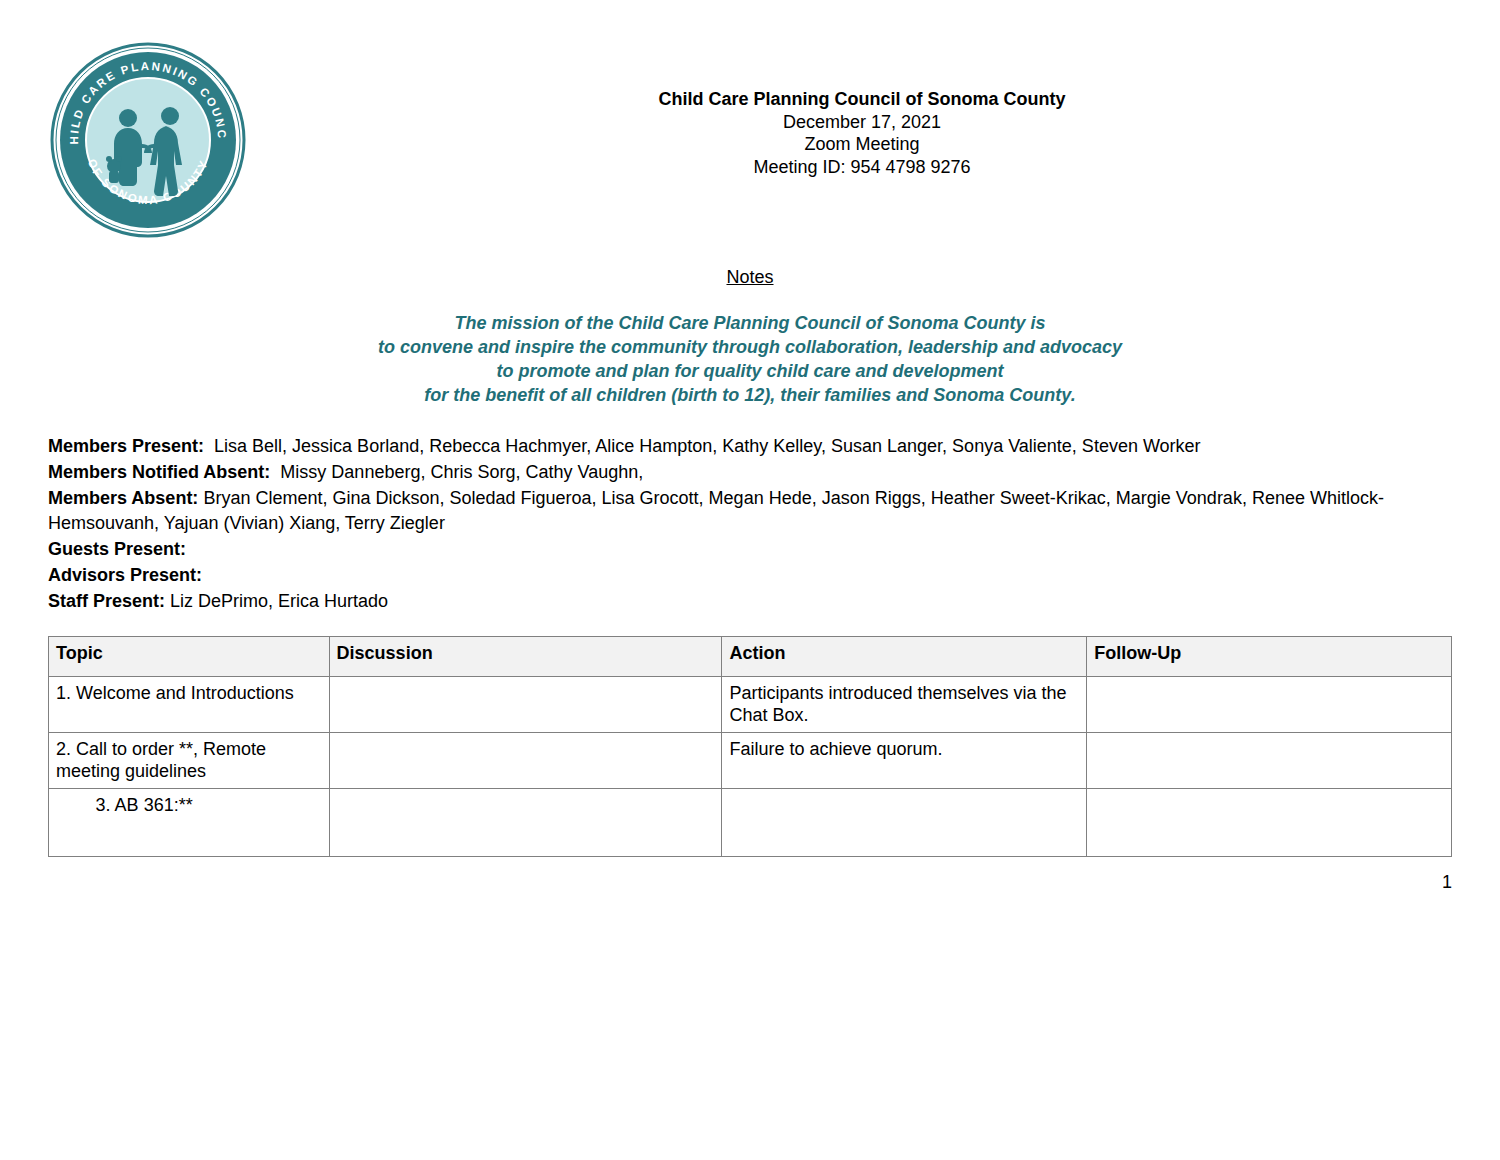CHILD CARE PLANNING COUNCIL OF SONOMA COUNTY
Child Care Planning Council of Sonoma County
December 17, 2021
Zoom Meeting
Meeting ID: 954 4798 9276
Notes
The mission of the Child Care Planning Council of Sonoma County is
to convene and inspire the community through collaboration, leadership and advocacy
to promote and plan for quality child care and development
for the benefit of all children (birth to 12), their families and Sonoma County.
Members Present: Lisa Bell, Jessica Borland, Rebecca Hachmyer, Alice Hampton, Kathy Kelley, Susan Langer, Sonya Valiente, Steven Worker
Members Notified Absent: Missy Danneberg, Chris Sorg, Cathy Vaughn,
Members Absent: Bryan Clement, Gina Dickson, Soledad Figueroa, Lisa Grocott, Megan Hede, Jason Riggs, Heather Sweet-Krikac, Margie Vondrak, Renee Whitlock-Hemsouvanh, Yajuan (Vivian) Xiang, Terry Ziegler
Guests Present:
Advisors Present:
Staff Present: Liz DePrimo, Erica Hurtado
| Topic | Discussion | Action | Follow-Up |
| --- | --- | --- | --- |
| 1. Welcome and Introductions | | Participants introduced themselves via the Chat Box. | |
| 2. Call to order **, Remote meeting guidelines | | Failure to achieve quorum. | |
| 3. AB 361:** | | | |
1